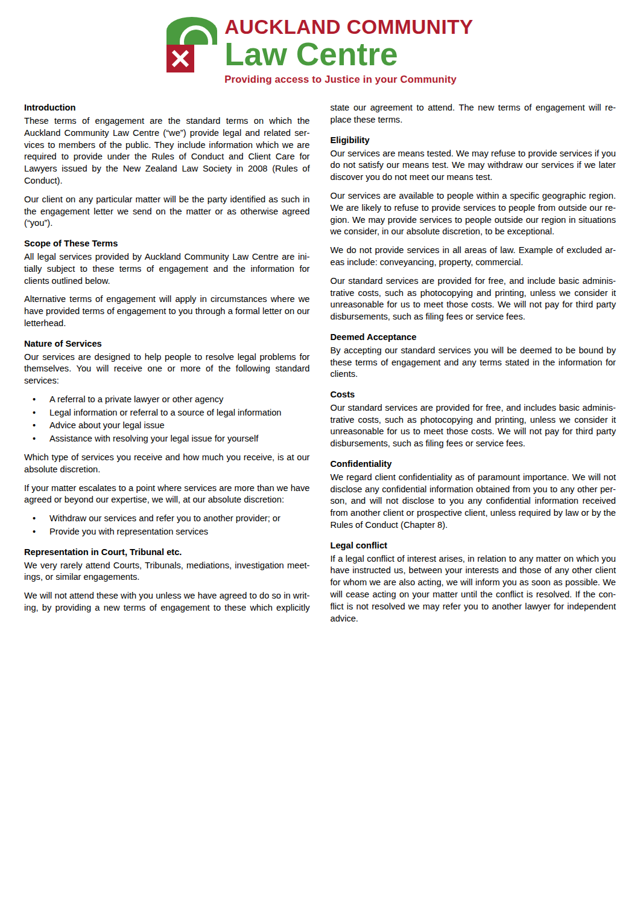AUCKLAND COMMUNITY
Law Centre
Providing access to Justice in your Community
Introduction
These terms of engagement are the standard terms on which the Auckland Community Law Centre (“we”) provide legal and related services to members of the public. They include information which we are required to provide under the Rules of Conduct and Client Care for Lawyers issued by the New Zealand Law Society in 2008 (Rules of Conduct).
Our client on any particular matter will be the party identified as such in the engagement letter we send on the matter or as otherwise agreed (“you”).
Scope of These Terms
All legal services provided by Auckland Community Law Centre are initially subject to these terms of engagement and the information for clients outlined below.
Alternative terms of engagement will apply in circumstances where we have provided terms of engagement to you through a formal letter on our letterhead.
Nature of Services
Our services are designed to help people to resolve legal problems for themselves. You will receive one or more of the following standard services:
A referral to a private lawyer or other agency
Legal information or referral to a source of legal information
Advice about your legal issue
Assistance with resolving your legal issue for yourself
Which type of services you receive and how much you receive, is at our absolute discretion.
If your matter escalates to a point where services are more than we have agreed or beyond our expertise, we will, at our absolute discretion:
Withdraw our services and refer you to another provider; or
Provide you with representation services
Representation in Court, Tribunal etc.
We very rarely attend Courts, Tribunals, mediations, investigation meetings, or similar engagements.
We will not attend these with you unless we have agreed to do so in writing, by providing a new terms of engagement to these which explicitly state our agreement to attend. The new terms of engagement will replace these terms.
Eligibility
Our services are means tested. We may refuse to provide services if you do not satisfy our means test. We may withdraw our services if we later discover you do not meet our means test.
Our services are available to people within a specific geographic region. We are likely to refuse to provide services to people from outside our region. We may provide services to people outside our region in situations we consider, in our absolute discretion, to be exceptional.
We do not provide services in all areas of law. Example of excluded areas include: conveyancing, property, commercial.
Our standard services are provided for free, and include basic administrative costs, such as photocopying and printing, unless we consider it unreasonable for us to meet those costs. We will not pay for third party disbursements, such as filing fees or service fees.
Deemed Acceptance
By accepting our standard services you will be deemed to be bound by these terms of engagement and any terms stated in the information for clients.
Costs
Our standard services are provided for free, and includes basic administrative costs, such as photocopying and printing, unless we consider it unreasonable for us to meet those costs. We will not pay for third party disbursements, such as filing fees or service fees.
Confidentiality
We regard client confidentiality as of paramount importance. We will not disclose any confidential information obtained from you to any other person, and will not disclose to you any confidential information received from another client or prospective client, unless required by law or by the Rules of Conduct (Chapter 8).
Legal conflict
If a legal conflict of interest arises, in relation to any matter on which you have instructed us, between your interests and those of any other client for whom we are also acting, we will inform you as soon as possible. We will cease acting on your matter until the conflict is resolved. If the conflict is not resolved we may refer you to another lawyer for independent advice.